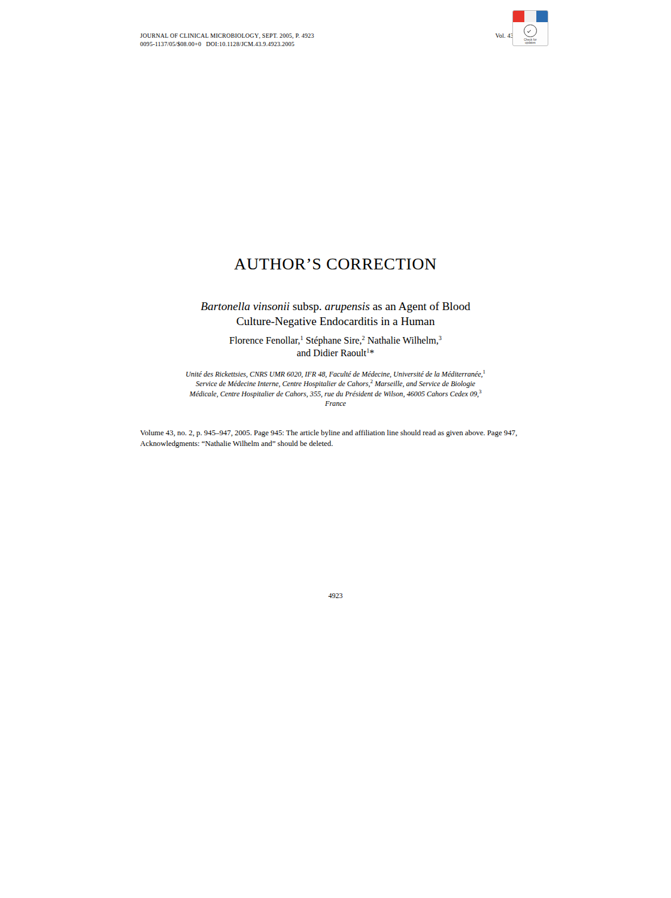Check for
updates
Journal of Clinical Microbiology, Sept. 2005, p. 4923 0095-1137/05/$08.00+0 doi:10.1128/JCM.43.9.4923.2005
Vol. 43, No. 9
AUTHOR’S CORRECTION
Bartonella vinsonii subsp. arupensis as an Agent of Blood
Culture-Negative Endocarditis in a Human
Florence Fenollar,1 Stéphane Sire,2 Nathalie Wilhelm,3
and Didier Raoult1*
Unité des Rickettsies, CNRS UMR 6020, IFR 48, Faculté de Médecine, Université de la Méditerranée,1 Service de Médecine Interne, Centre Hospitalier de Cahors,2 Marseille, and Service de Biologie Médicale, Centre Hospitalier de Cahors, 355, rue du Président de Wilson, 46005 Cahors Cedex 09,3 France
Volume 43, no. 2, p. 945–947, 2005. Page 945: The article byline and affiliation line should read as given above. Page 947, Acknowledgments: “Nathalie Wilhelm and” should be deleted.
4923